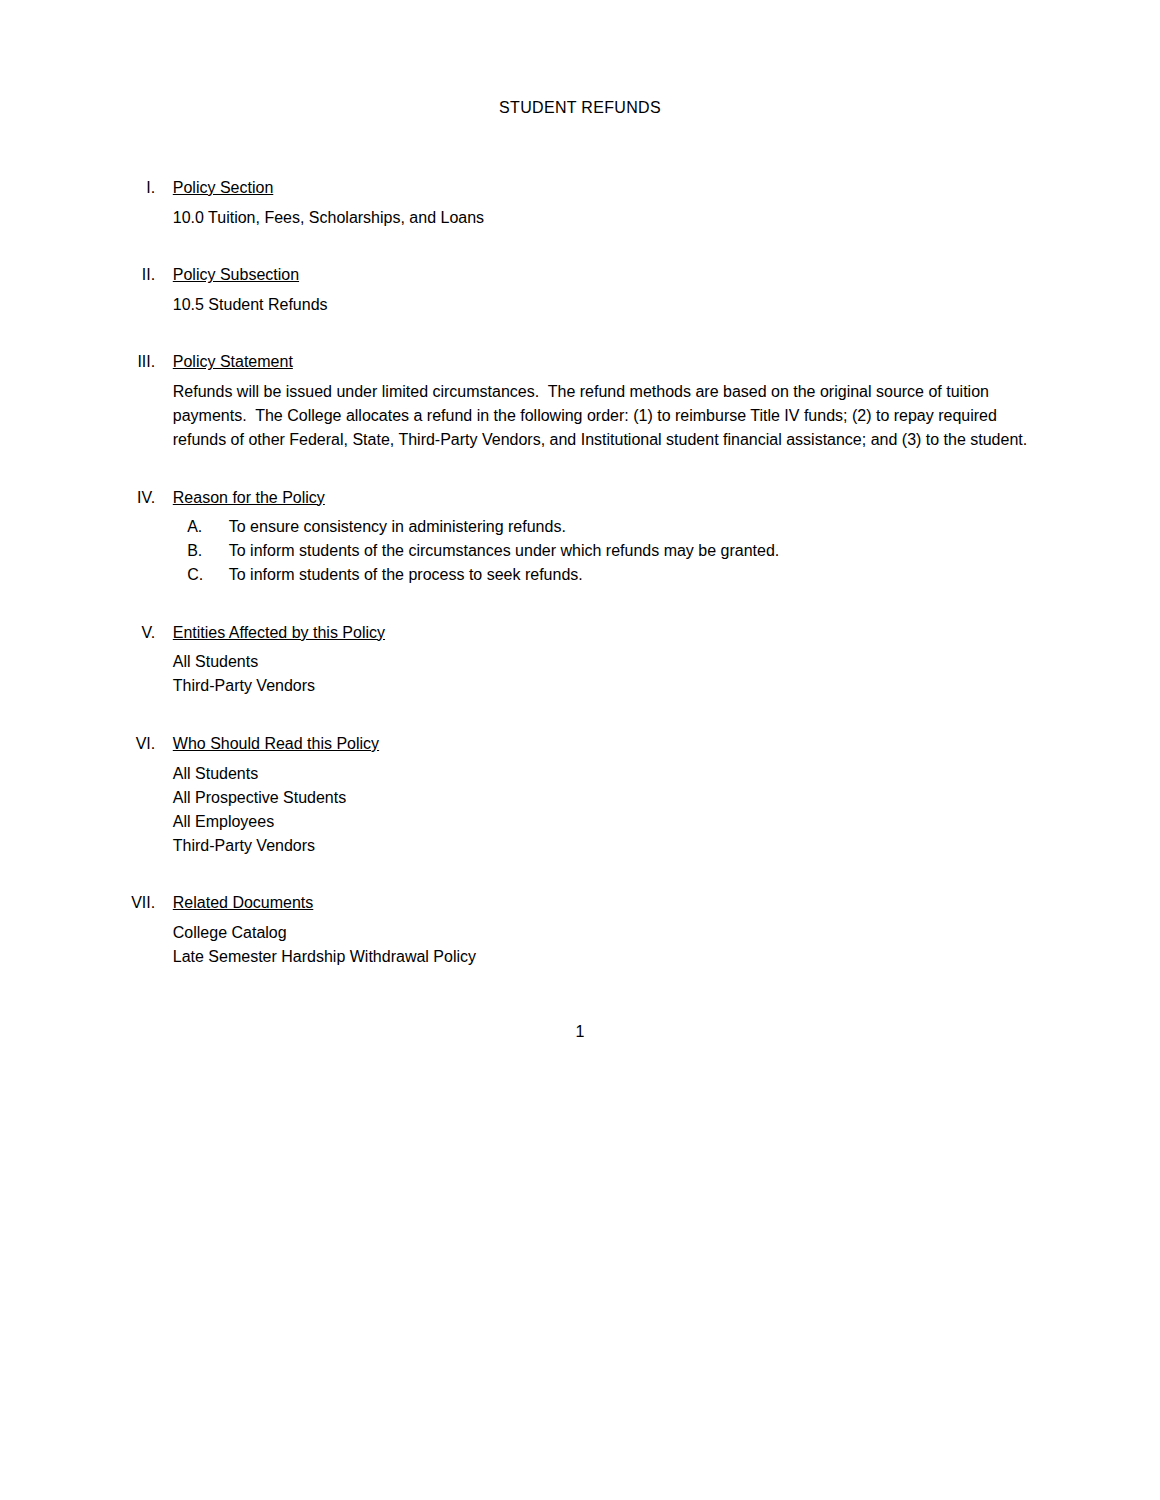STUDENT REFUNDS
I.
Policy Section
10.0 Tuition, Fees, Scholarships, and Loans
II.
Policy Subsection
10.5 Student Refunds
III.
Policy Statement
Refunds will be issued under limited circumstances. The refund methods are based on the original source of tuition payments. The College allocates a refund in the following order: (1) to reimburse Title IV funds; (2) to repay required refunds of other Federal, State, Third-Party Vendors, and Institutional student financial assistance; and (3) to the student.
IV.
Reason for the Policy
A. To ensure consistency in administering refunds.
B. To inform students of the circumstances under which refunds may be granted.
C. To inform students of the process to seek refunds.
V.
Entities Affected by this Policy
All Students
Third-Party Vendors
VI.
Who Should Read this Policy
All Students
All Prospective Students
All Employees
Third-Party Vendors
VII.
Related Documents
College Catalog
Late Semester Hardship Withdrawal Policy
1